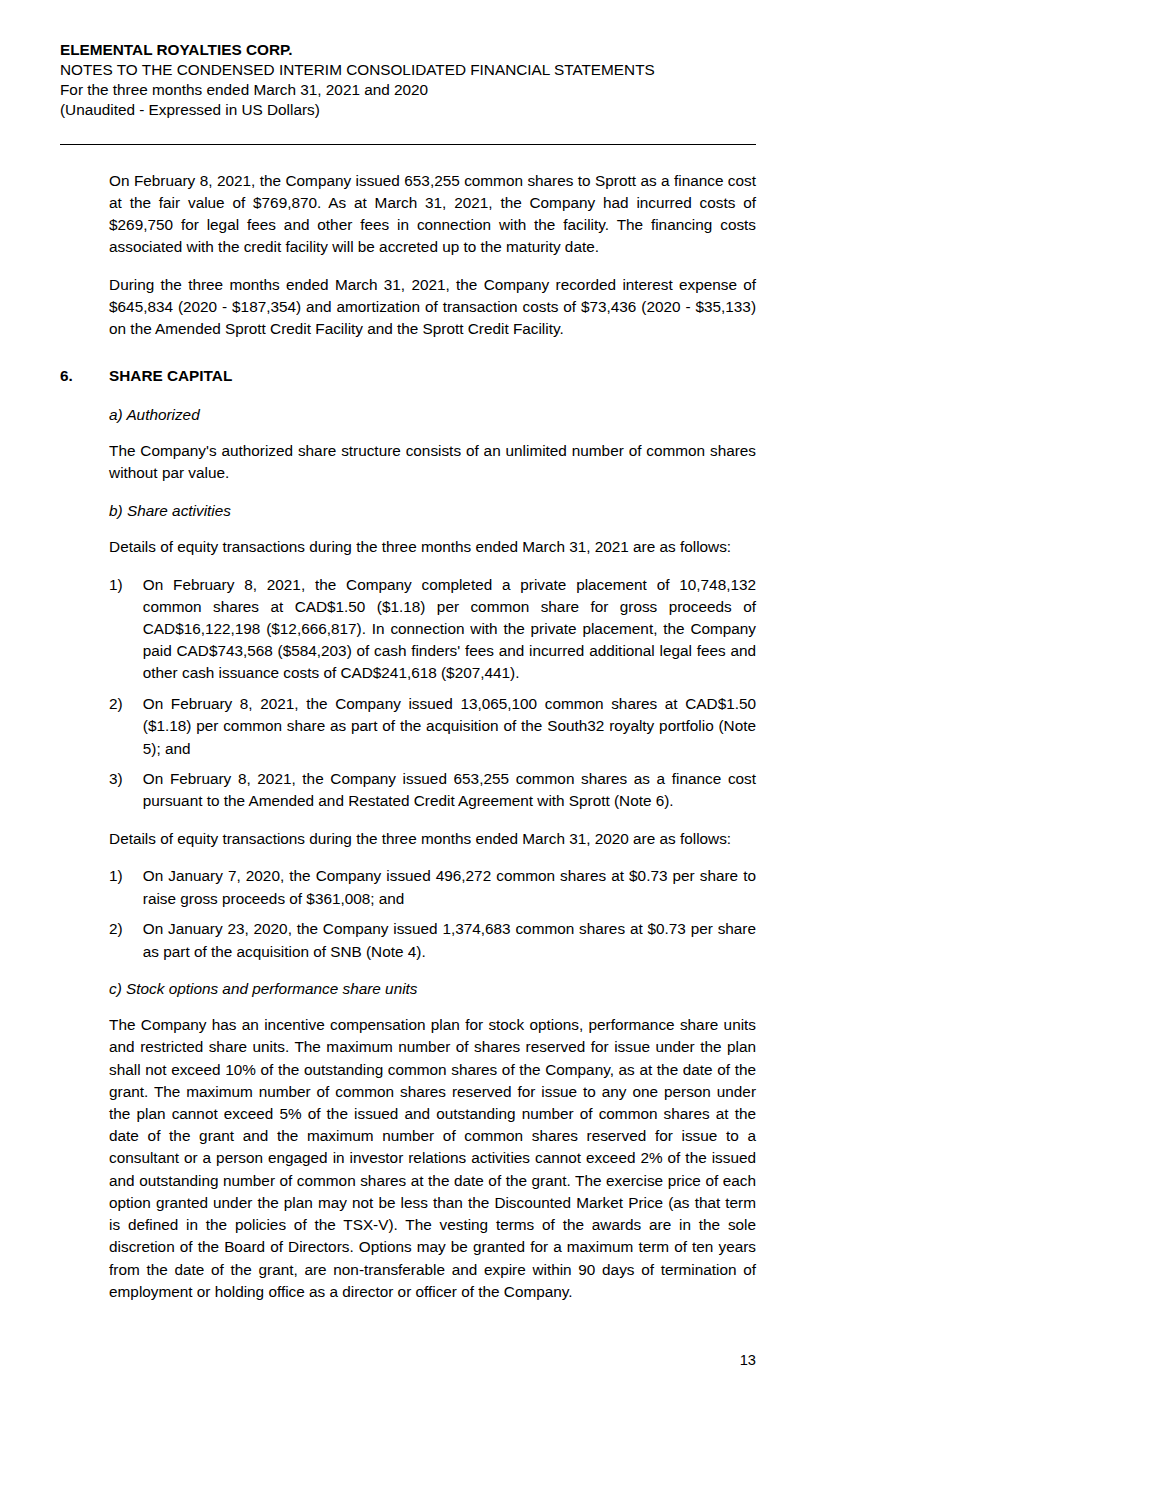Elemental Royalties Corp.
Notes to the Condensed Interim Consolidated Financial Statements
For the three months ended March 31, 2021 and 2020
(Unaudited - Expressed in US Dollars)
On February 8, 2021, the Company issued 653,255 common shares to Sprott as a finance cost at the fair value of $769,870. As at March 31, 2021, the Company had incurred costs of $269,750 for legal fees and other fees in connection with the facility. The financing costs associated with the credit facility will be accreted up to the maturity date.
During the three months ended March 31, 2021, the Company recorded interest expense of $645,834 (2020 - $187,354) and amortization of transaction costs of $73,436 (2020 - $35,133) on the Amended Sprott Credit Facility and the Sprott Credit Facility.
6. Share Capital
a) Authorized
The Company's authorized share structure consists of an unlimited number of common shares without par value.
b) Share activities
Details of equity transactions during the three months ended March 31, 2021 are as follows:
On February 8, 2021, the Company completed a private placement of 10,748,132 common shares at CAD$1.50 ($1.18) per common share for gross proceeds of CAD$16,122,198 ($12,666,817). In connection with the private placement, the Company paid CAD$743,568 ($584,203) of cash finders' fees and incurred additional legal fees and other cash issuance costs of CAD$241,618 ($207,441).
On February 8, 2021, the Company issued 13,065,100 common shares at CAD$1.50 ($1.18) per common share as part of the acquisition of the South32 royalty portfolio (Note 5); and
On February 8, 2021, the Company issued 653,255 common shares as a finance cost pursuant to the Amended and Restated Credit Agreement with Sprott (Note 6).
Details of equity transactions during the three months ended March 31, 2020 are as follows:
On January 7, 2020, the Company issued 496,272 common shares at $0.73 per share to raise gross proceeds of $361,008; and
On January 23, 2020, the Company issued 1,374,683 common shares at $0.73 per share as part of the acquisition of SNB (Note 4).
c) Stock options and performance share units
The Company has an incentive compensation plan for stock options, performance share units and restricted share units. The maximum number of shares reserved for issue under the plan shall not exceed 10% of the outstanding common shares of the Company, as at the date of the grant. The maximum number of common shares reserved for issue to any one person under the plan cannot exceed 5% of the issued and outstanding number of common shares at the date of the grant and the maximum number of common shares reserved for issue to a consultant or a person engaged in investor relations activities cannot exceed 2% of the issued and outstanding number of common shares at the date of the grant. The exercise price of each option granted under the plan may not be less than the Discounted Market Price (as that term is defined in the policies of the TSX-V). The vesting terms of the awards are in the sole discretion of the Board of Directors. Options may be granted for a maximum term of ten years from the date of the grant, are non-transferable and expire within 90 days of termination of employment or holding office as a director or officer of the Company.
13